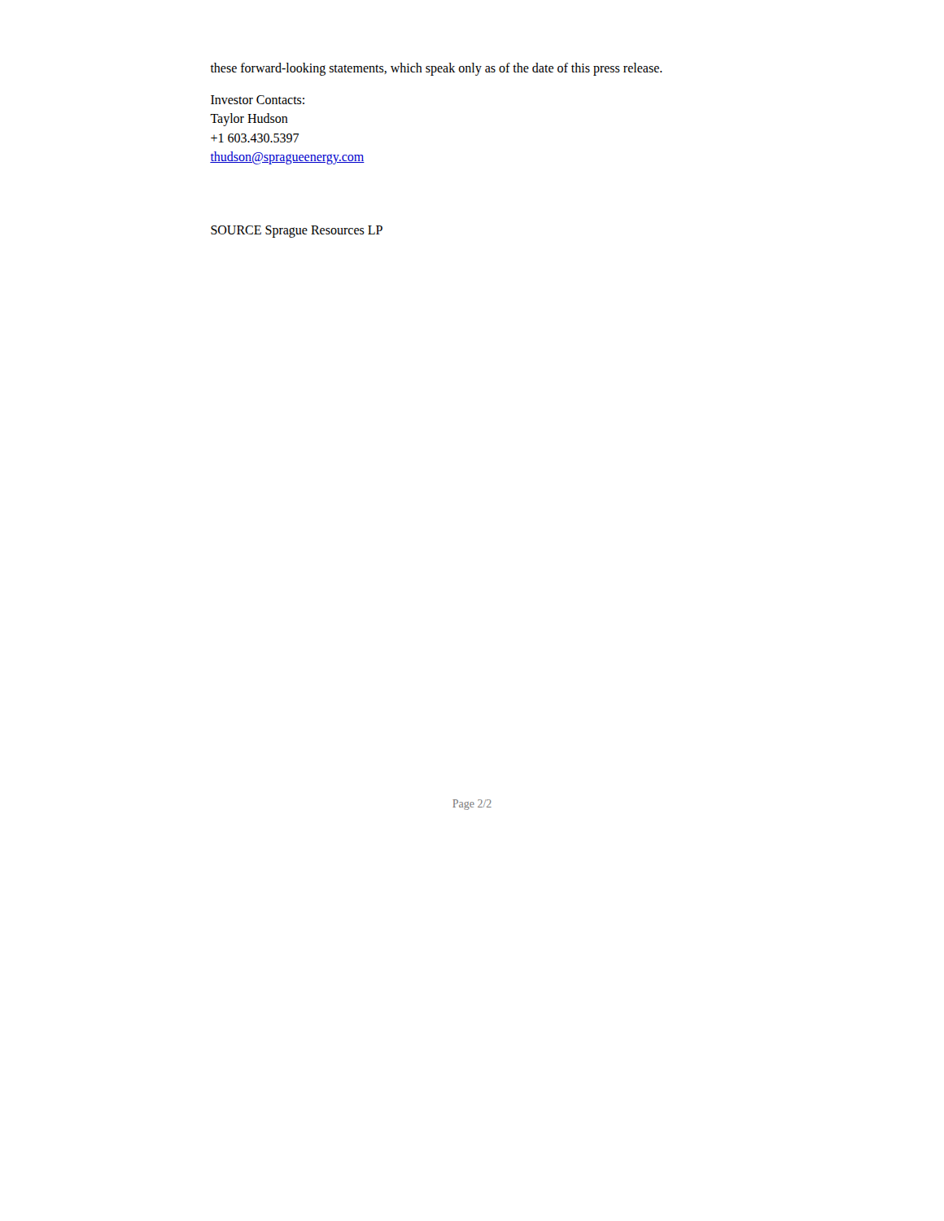these forward-looking statements, which speak only as of the date of this press release.
Investor Contacts:
Taylor Hudson
+1 603.430.5397
thudson@spragueenergy.com
SOURCE Sprague Resources LP
Page 2/2